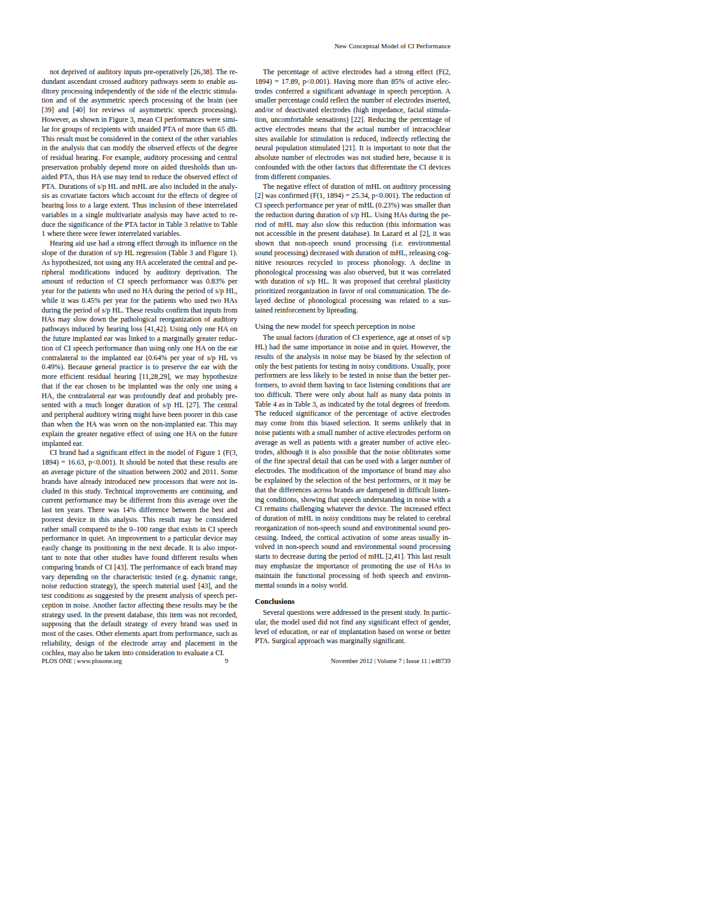New Conceptual Model of CI Performance
not deprived of auditory inputs pre-operatively [26,38]. The redundant ascendant crossed auditory pathways seem to enable auditory processing independently of the side of the electric stimulation and of the asymmetric speech processing of the brain (see [39] and [40] for reviews of asymmetric speech processing). However, as shown in Figure 3, mean CI performances were similar for groups of recipients with unaided PTA of more than 65 dB. This result must be considered in the context of the other variables in the analysis that can modify the observed effects of the degree of residual hearing. For example, auditory processing and central preservation probably depend more on aided thresholds than unaided PTA, thus HA use may tend to reduce the observed effect of PTA. Durations of s/p HL and mHL are also included in the analysis as covariate factors which account for the effects of degree of hearing loss to a large extent. Thus inclusion of these interrelated variables in a single multivariate analysis may have acted to reduce the significance of the PTA factor in Table 3 relative to Table 1 where there were fewer interrelated variables.
Hearing aid use had a strong effect through its influence on the slope of the duration of s/p HL regression (Table 3 and Figure 1). As hypothesized, not using any HA accelerated the central and peripheral modifications induced by auditory deprivation. The amount of reduction of CI speech performance was 0.83% per year for the patients who used no HA during the period of s/p HL, while it was 0.45% per year for the patients who used two HAs during the period of s/p HL. These results confirm that inputs from HAs may slow down the pathological reorganization of auditory pathways induced by hearing loss [41,42]. Using only one HA on the future implanted ear was linked to a marginally greater reduction of CI speech performance than using only one HA on the ear contralateral to the implanted ear (0.64% per year of s/p HL vs 0.49%). Because general practice is to preserve the ear with the more efficient residual hearing [11,28,29], we may hypothesize that if the ear chosen to be implanted was the only one using a HA, the contralateral ear was profoundly deaf and probably presented with a much longer duration of s/p HL [27]. The central and peripheral auditory wiring might have been poorer in this case than when the HA was worn on the non-implanted ear. This may explain the greater negative effect of using one HA on the future implanted ear.
CI brand had a significant effect in the model of Figure 1 (F(3, 1894) = 16.63, p<0.001). It should be noted that these results are an average picture of the situation between 2002 and 2011. Some brands have already introduced new processors that were not included in this study. Technical improvements are continuing, and current performance may be different from this average over the last ten years. There was 14% difference between the best and poorest device in this analysis. This result may be considered rather small compared to the 0–100 range that exists in CI speech performance in quiet. An improvement to a particular device may easily change its positioning in the next decade. It is also important to note that other studies have found different results when comparing brands of CI [43]. The performance of each brand may vary depending on the characteristic tested (e.g. dynamic range, noise reduction strategy), the speech material used [43], and the test conditions as suggested by the present analysis of speech perception in noise. Another factor affecting these results may be the strategy used. In the present database, this item was not recorded, supposing that the default strategy of every brand was used in most of the cases. Other elements apart from performance, such as reliability, design of the electrode array and placement in the cochlea, may also be taken into consideration to evaluate a CI.
The percentage of active electrodes had a strong effect (F(2, 1894) = 17.89, p<0.001). Having more than 85% of active electrodes conferred a significant advantage in speech perception. A smaller percentage could reflect the number of electrodes inserted, and/or of deactivated electrodes (high impedance, facial stimulation, uncomfortable sensations) [22]. Reducing the percentage of active electrodes means that the actual number of intracochlear sites available for stimulation is reduced, indirectly reflecting the neural population stimulated [21]. It is important to note that the absolute number of electrodes was not studied here, because it is confounded with the other factors that differentiate the CI devices from different companies.
The negative effect of duration of mHL on auditory processing [2] was confirmed (F(1, 1894) = 25.34, p<0.001). The reduction of CI speech performance per year of mHL (0.23%) was smaller than the reduction during duration of s/p HL. Using HAs during the period of mHL may also slow this reduction (this information was not accessible in the present database). In Lazard et al [2], it was shown that non-speech sound processing (i.e. environmental sound processing) decreased with duration of mHL, releasing cognitive resources recycled to process phonology. A decline in phonological processing was also observed, but it was correlated with duration of s/p HL. It was proposed that cerebral plasticity prioritized reorganization in favor of oral communication. The delayed decline of phonological processing was related to a sustained reinforcement by lipreading.
Using the new model for speech perception in noise
The usual factors (duration of CI experience, age at onset of s/p HL) had the same importance in noise and in quiet. However, the results of the analysis in noise may be biased by the selection of only the best patients for testing in noisy conditions. Usually, poor performers are less likely to be tested in noise than the better performers, to avoid them having to face listening conditions that are too difficult. There were only about half as many data points in Table 4 as in Table 3, as indicated by the total degrees of freedom. The reduced significance of the percentage of active electrodes may come from this biased selection. It seems unlikely that in noise patients with a small number of active electrodes perform on average as well as patients with a greater number of active electrodes, although it is also possible that the noise obliterates some of the fine spectral detail that can be used with a larger number of electrodes. The modification of the importance of brand may also be explained by the selection of the best performers, or it may be that the differences across brands are dampened in difficult listening conditions, showing that speech understanding in noise with a CI remains challenging whatever the device. The increased effect of duration of mHL in noisy conditions may be related to cerebral reorganization of non-speech sound and environmental sound processing. Indeed, the cortical activation of some areas usually involved in non-speech sound and environmental sound processing starts to decrease during the period of mHL [2,41]. This last result may emphasize the importance of promoting the use of HAs to maintain the functional processing of both speech and environmental sounds in a noisy world.
Conclusions
Several questions were addressed in the present study. In particular, the model used did not find any significant effect of gender, level of education, or ear of implantation based on worse or better PTA. Surgical approach was marginally significant.
PLOS ONE | www.plosone.org
9
November 2012 | Volume 7 | Issue 11 | e48739